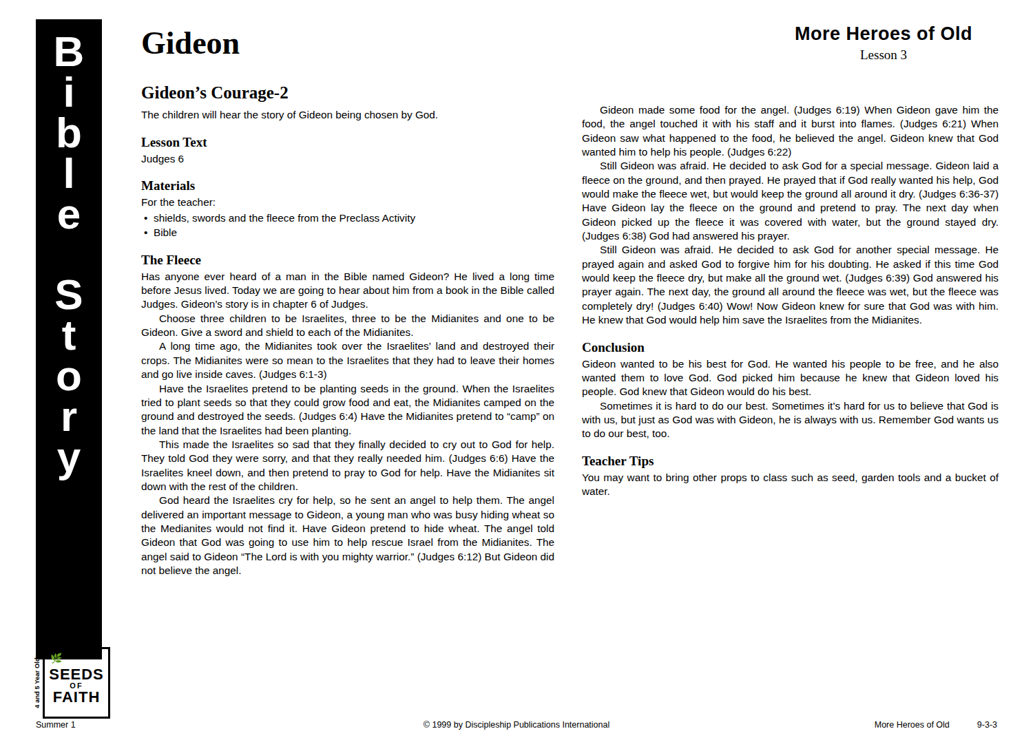B i b l e S t o r y
4 and 5 Year Olds
🌿
SEEDS
OF
FAITH
Gideon
More Heroes of Old
Lesson 3
Gideon’s Courage-2
The children will hear the story of Gideon being chosen by God.
Lesson Text
Judges 6
Materials
For the teacher:
shields, swords and the fleece from the Preclass Activity
Bible
The Fleece
Has anyone ever heard of a man in the Bible named Gideon? He lived a long time before Jesus lived. Today we are going to hear about him from a book in the Bible called Judges. Gideon’s story is in chapter 6 of Judges.
Choose three children to be Israelites, three to be the Midianites and one to be Gideon. Give a sword and shield to each of the Midianites.
A long time ago, the Midianites took over the Israelites’ land and destroyed their crops. The Midianites were so mean to the Israelites that they had to leave their homes and go live inside caves. (Judges 6:1-3)
Have the Israelites pretend to be planting seeds in the ground. When the Israelites tried to plant seeds so that they could grow food and eat, the Midianites camped on the ground and destroyed the seeds. (Judges 6:4) Have the Midianites pretend to “camp” on the land that the Israelites had been planting.
This made the Israelites so sad that they finally decided to cry out to God for help. They told God they were sorry, and that they really needed him. (Judges 6:6) Have the Israelites kneel down, and then pretend to pray to God for help. Have the Midianites sit down with the rest of the children.
God heard the Israelites cry for help, so he sent an angel to help them. The angel delivered an important message to Gideon, a young man who was busy hiding wheat so the Medianites would not find it. Have Gideon pretend to hide wheat. The angel told Gideon that God was going to use him to help rescue Israel from the Midianites. The angel said to Gideon “The Lord is with you mighty warrior.” (Judges 6:12) But Gideon did not believe the angel.
Gideon made some food for the angel. (Judges 6:19) When Gideon gave him the food, the angel touched it with his staff and it burst into flames. (Judges 6:21) When Gideon saw what happened to the food, he believed the angel. Gideon knew that God wanted him to help his people. (Judges 6:22)
Still Gideon was afraid. He decided to ask God for a special message. Gideon laid a fleece on the ground, and then prayed. He prayed that if God really wanted his help, God would make the fleece wet, but would keep the ground all around it dry. (Judges 6:36-37) Have Gideon lay the fleece on the ground and pretend to pray. The next day when Gideon picked up the fleece it was covered with water, but the ground stayed dry. (Judges 6:38) God had answered his prayer.
Still Gideon was afraid. He decided to ask God for another special message. He prayed again and asked God to forgive him for his doubting. He asked if this time God would keep the fleece dry, but make all the ground wet. (Judges 6:39) God answered his prayer again. The next day, the ground all around the fleece was wet, but the fleece was completely dry! (Judges 6:40) Wow! Now Gideon knew for sure that God was with him. He knew that God would help him save the Israelites from the Midianites.
Conclusion
Gideon wanted to be his best for God. He wanted his people to be free, and he also wanted them to love God. God picked him because he knew that Gideon loved his people. God knew that Gideon would do his best.
Sometimes it is hard to do our best. Sometimes it’s hard for us to believe that God is with us, but just as God was with Gideon, he is always with us. Remember God wants us to do our best, too.
Teacher Tips
You may want to bring other props to class such as seed, garden tools and a bucket of water.
Summer 1
© 1999 by Discipleship Publications International
More Heroes of Old9-3-3